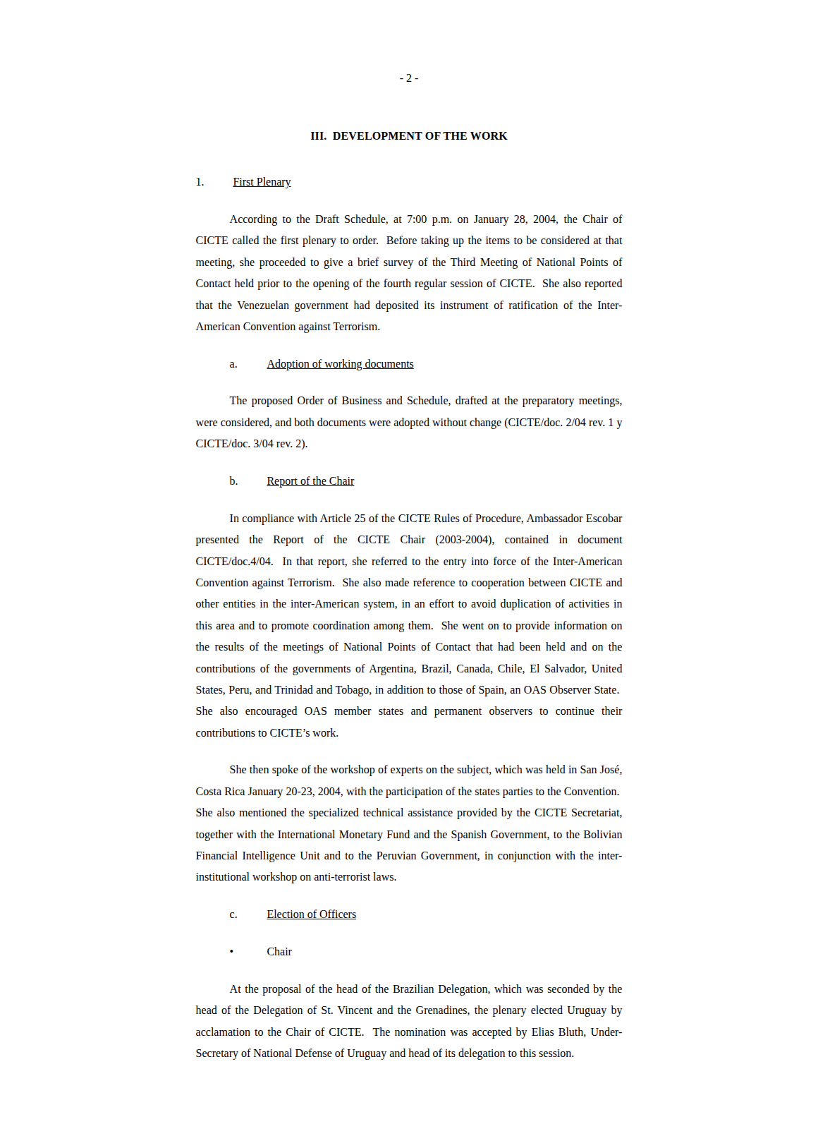- 2 -
III. DEVELOPMENT OF THE WORK
1. First Plenary
According to the Draft Schedule, at 7:00 p.m. on January 28, 2004, the Chair of CICTE called the first plenary to order. Before taking up the items to be considered at that meeting, she proceeded to give a brief survey of the Third Meeting of National Points of Contact held prior to the opening of the fourth regular session of CICTE. She also reported that the Venezuelan government had deposited its instrument of ratification of the Inter-American Convention against Terrorism.
a. Adoption of working documents
The proposed Order of Business and Schedule, drafted at the preparatory meetings, were considered, and both documents were adopted without change (CICTE/doc. 2/04 rev. 1 y CICTE/doc. 3/04 rev. 2).
b. Report of the Chair
In compliance with Article 25 of the CICTE Rules of Procedure, Ambassador Escobar presented the Report of the CICTE Chair (2003-2004), contained in document CICTE/doc.4/04. In that report, she referred to the entry into force of the Inter-American Convention against Terrorism. She also made reference to cooperation between CICTE and other entities in the inter-American system, in an effort to avoid duplication of activities in this area and to promote coordination among them. She went on to provide information on the results of the meetings of National Points of Contact that had been held and on the contributions of the governments of Argentina, Brazil, Canada, Chile, El Salvador, United States, Peru, and Trinidad and Tobago, in addition to those of Spain, an OAS Observer State. She also encouraged OAS member states and permanent observers to continue their contributions to CICTE’s work.
She then spoke of the workshop of experts on the subject, which was held in San José, Costa Rica January 20-23, 2004, with the participation of the states parties to the Convention. She also mentioned the specialized technical assistance provided by the CICTE Secretariat, together with the International Monetary Fund and the Spanish Government, to the Bolivian Financial Intelligence Unit and to the Peruvian Government, in conjunction with the inter-institutional workshop on anti-terrorist laws.
c. Election of Officers
•Chair
At the proposal of the head of the Brazilian Delegation, which was seconded by the head of the Delegation of St. Vincent and the Grenadines, the plenary elected Uruguay by acclamation to the Chair of CICTE. The nomination was accepted by Elias Bluth, Under-Secretary of National Defense of Uruguay and head of its delegation to this session.